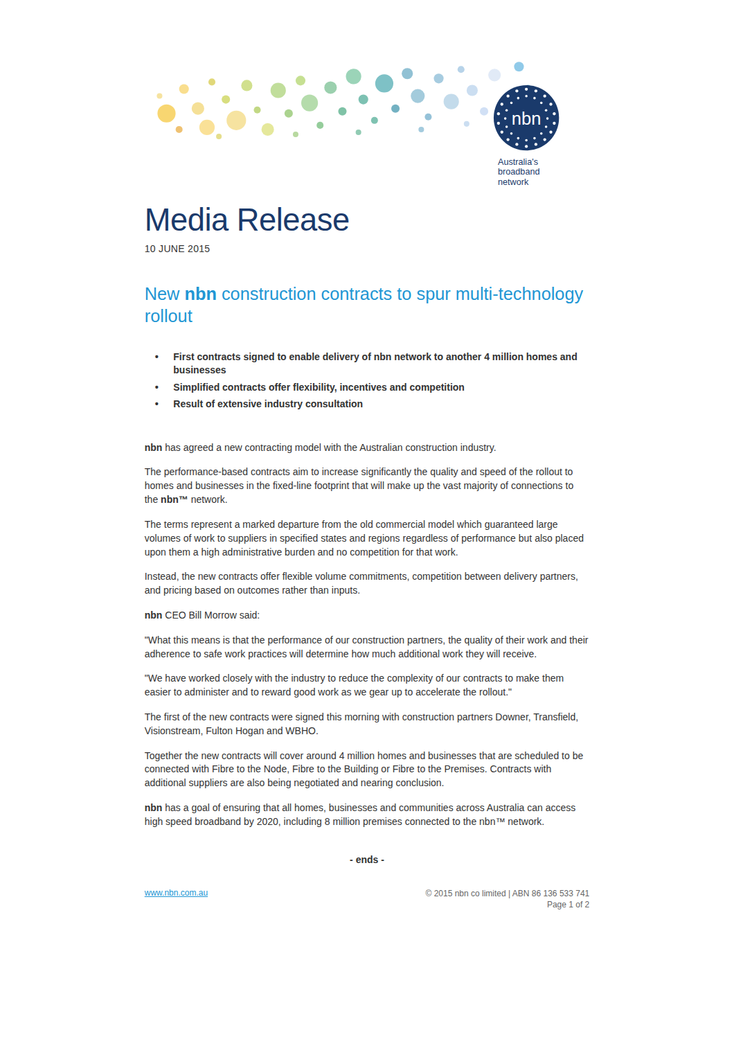nbn
Australia's
broadband
network
Media Release
10 JUNE 2015
New nbn construction contracts to spur multi-technology rollout
First contracts signed to enable delivery of nbn network to another 4 million homes and businesses
Simplified contracts offer flexibility, incentives and competition
Result of extensive industry consultation
nbn has agreed a new contracting model with the Australian construction industry.
The performance-based contracts aim to increase significantly the quality and speed of the rollout to homes and businesses in the fixed-line footprint that will make up the vast majority of connections to the nbn™ network.
The terms represent a marked departure from the old commercial model which guaranteed large volumes of work to suppliers in specified states and regions regardless of performance but also placed upon them a high administrative burden and no competition for that work.
Instead, the new contracts offer flexible volume commitments, competition between delivery partners, and pricing based on outcomes rather than inputs.
nbn CEO Bill Morrow said:
"What this means is that the performance of our construction partners, the quality of their work and their adherence to safe work practices will determine how much additional work they will receive.
"We have worked closely with the industry to reduce the complexity of our contracts to make them easier to administer and to reward good work as we gear up to accelerate the rollout."
The first of the new contracts were signed this morning with construction partners Downer, Transfield, Visionstream, Fulton Hogan and WBHO.
Together the new contracts will cover around 4 million homes and businesses that are scheduled to be connected with Fibre to the Node, Fibre to the Building or Fibre to the Premises. Contracts with additional suppliers are also being negotiated and nearing conclusion.
nbn has a goal of ensuring that all homes, businesses and communities across Australia can access high speed broadband by 2020, including 8 million premises connected to the nbn™ network.
- ends -
www.nbn.com.au
© 2015 nbn co limited | ABN 86 136 533 741
Page 1 of 2